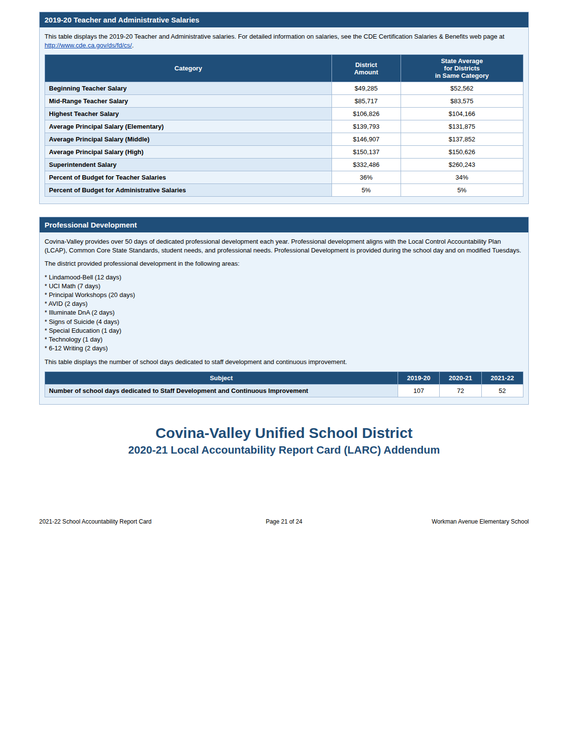2019-20 Teacher and Administrative Salaries
This table displays the 2019-20 Teacher and Administrative salaries. For detailed information on salaries, see the CDE Certification Salaries & Benefits web page at http://www.cde.ca.gov/ds/fd/cs/.
| Category | District Amount | State Average for Districts in Same Category |
| --- | --- | --- |
| Beginning Teacher Salary | $49,285 | $52,562 |
| Mid-Range Teacher Salary | $85,717 | $83,575 |
| Highest Teacher Salary | $106,826 | $104,166 |
| Average Principal Salary (Elementary) | $139,793 | $131,875 |
| Average Principal Salary (Middle) | $146,907 | $137,852 |
| Average Principal Salary (High) | $150,137 | $150,626 |
| Superintendent Salary | $332,486 | $260,243 |
| Percent of Budget for Teacher Salaries | 36% | 34% |
| Percent of Budget for Administrative Salaries | 5% | 5% |
Professional Development
Covina-Valley provides over 50 days of dedicated professional development each year. Professional development aligns with the Local Control Accountability Plan (LCAP), Common Core State Standards, student needs, and professional needs. Professional Development is provided during the school day and on modified Tuesdays.
The district provided professional development in the following areas:
* Lindamood-Bell (12 days)
* UCI Math (7 days)
* Principal Workshops (20 days)
* AVID (2 days)
* Illuminate DnA (2 days)
* Signs of Suicide (4 days)
* Special Education (1 day)
* Technology (1 day)
* 6-12 Writing (2 days)
This table displays the number of school days dedicated to staff development and continuous improvement.
| Subject | 2019-20 | 2020-21 | 2021-22 |
| --- | --- | --- | --- |
| Number of school days dedicated to Staff Development and Continuous Improvement | 107 | 72 | 52 |
Covina-Valley Unified School District
2020-21 Local Accountability Report Card (LARC) Addendum
2021-22 School Accountability Report Card
Page 21 of 24
Workman Avenue Elementary School